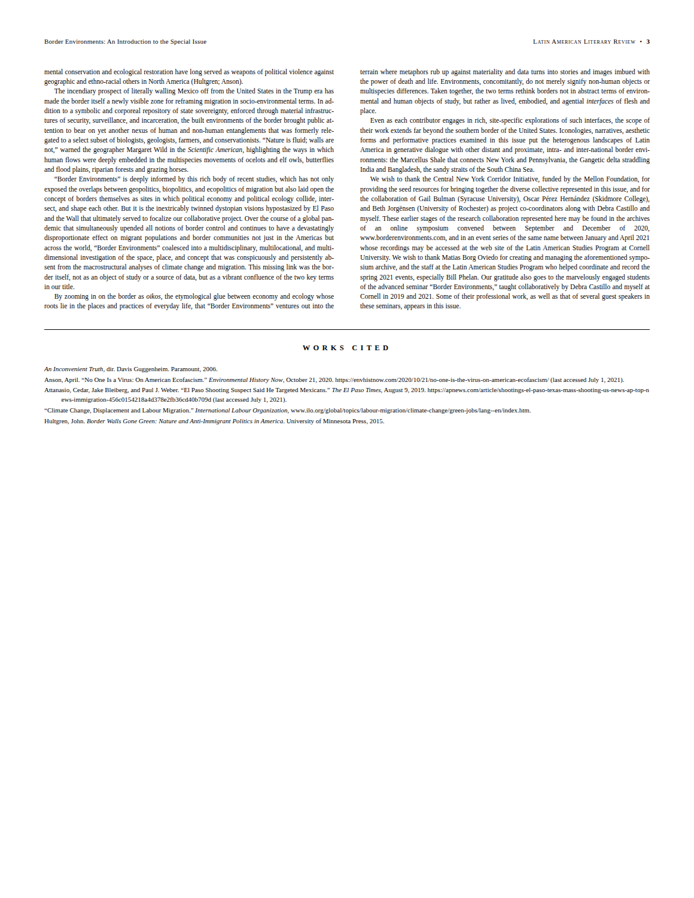Border Environments: An Introduction to the Special Issue
Latin American Literary Review • 3
mental conservation and ecological restoration have long served as weapons of political violence against geographic and ethno-racial others in North America (Hultgren; Anson).
The incendiary prospect of literally walling Mexico off from the United States in the Trump era has made the border itself a newly visible zone for reframing migration in socio-environmental terms. In addition to a symbolic and corporeal repository of state sovereignty, enforced through material infrastructures of security, surveillance, and incarceration, the built environments of the border brought public attention to bear on yet another nexus of human and non-human entanglements that was formerly relegated to a select subset of biologists, geologists, farmers, and conservationists. “Nature is fluid; walls are not,” warned the geographer Margaret Wild in the Scientific American, highlighting the ways in which human flows were deeply embedded in the multispecies movements of ocelots and elf owls, butterflies and flood plains, riparian forests and grazing horses.
“Border Environments” is deeply informed by this rich body of recent studies, which has not only exposed the overlaps between geopolitics, biopolitics, and ecopolitics of migration but also laid open the concept of borders themselves as sites in which political economy and political ecology collide, intersect, and shape each other. But it is the inextricably twinned dystopian visions hypostasized by El Paso and the Wall that ultimately served to focalize our collaborative project. Over the course of a global pandemic that simultaneously upended all notions of border control and continues to have a devastatingly disproportionate effect on migrant populations and border communities not just in the Americas but across the world, “Border Environments” coalesced into a multidisciplinary, multilocational, and multidimensional investigation of the space, place, and concept that was conspicuously and persistently absent from the macrostructural analyses of climate change and migration. This missing link was the border itself, not as an object of study or a source of data, but as a vibrant confluence of the two key terms in our title.
By zooming in on the border as oikos, the etymological glue between economy and ecology whose roots lie in the places and practices of everyday life, that “Border Environments” ventures out into the terrain where metaphors rub up against materiality and data turns into stories and images imbued with the power of death and life. Environments, concomitantly, do not merely signify non-human objects or multispecies differences. Taken together, the two terms rethink borders not in abstract terms of environmental and human objects of study, but rather as lived, embodied, and agential interfaces of flesh and place.
Even as each contributor engages in rich, site-specific explorations of such interfaces, the scope of their work extends far beyond the southern border of the United States. Iconologies, narratives, aesthetic forms and performative practices examined in this issue put the heterogenous landscapes of Latin America in generative dialogue with other distant and proximate, intra- and inter-national border environments: the Marcellus Shale that connects New York and Pennsylvania, the Gangetic delta straddling India and Bangladesh, the sandy straits of the South China Sea.
We wish to thank the Central New York Corridor Initiative, funded by the Mellon Foundation, for providing the seed resources for bringing together the diverse collective represented in this issue, and for the collaboration of Gail Bulman (Syracuse University), Oscar Pérez Hernández (Skidmore College), and Beth Jorgënsen (University of Rochester) as project co-coordinators along with Debra Castillo and myself. These earlier stages of the research collaboration represented here may be found in the archives of an online symposium convened between September and December of 2020, www.borderenvironments.com, and in an event series of the same name between January and April 2021 whose recordings may be accessed at the web site of the Latin American Studies Program at Cornell University. We wish to thank Matias Borg Oviedo for creating and managing the aforementioned symposium archive, and the staff at the Latin American Studies Program who helped coordinate and record the spring 2021 events, especially Bill Phelan. Our gratitude also goes to the marvelously engaged students of the advanced seminar “Border Environments,” taught collaboratively by Debra Castillo and myself at Cornell in 2019 and 2021. Some of their professional work, as well as that of several guest speakers in these seminars, appears in this issue.
Works Cited
An Inconvenient Truth, dir. Davis Guggenheim. Paramount, 2006.
Anson, April. “No One Is a Virus: On American Ecofascism.” Environmental History Now, October 21, 2020. https://envhistnow.com/2020/10/21/no-one-is-the-virus-on-american-ecofascism/ (last accessed July 1, 2021).
Attanasio, Cedar, Jake Bleiberg, and Paul J. Weber. “El Paso Shooting Suspect Said He Targeted Mexicans.” The El Paso Times, August 9, 2019. https://apnews.com/article/shootings-el-paso-texas-mass-shooting-us-news-ap-top-news-immigration-456c0154218a4d378e2fb36cd40b709d (last accessed July 1, 2021).
“Climate Change, Displacement and Labour Migration.” International Labour Organization, www.ilo.org/global/topics/labour-migration/climate-change/green-jobs/lang--en/index.htm.
Hultgren, John. Border Walls Gone Green: Nature and Anti-Immigrant Politics in America. University of Minnesota Press, 2015.